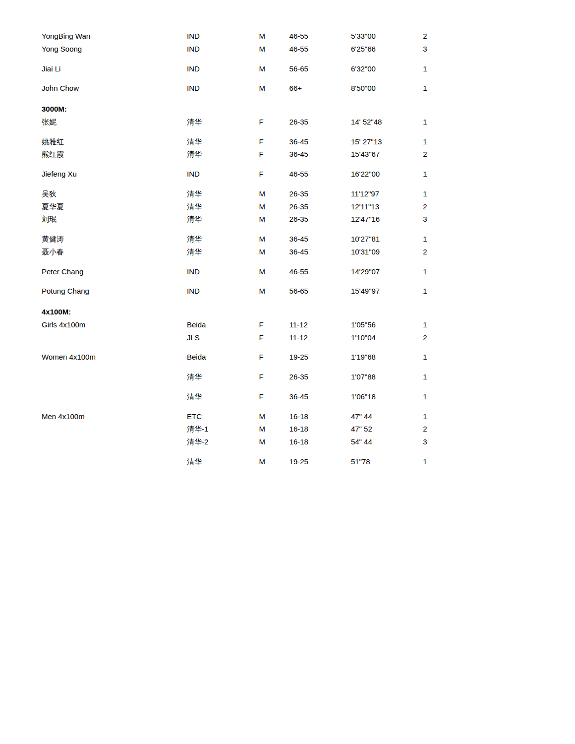| YongBing Wan | IND | M | 46-55 | 5'33"00 | 2 |
| Yong Soong | IND | M | 46-55 | 6'25"66 | 3 |
| Jiai Li | IND | M | 56-65 | 6'32"00 | 1 |
| John Chow | IND | M | 66+ | 8'50"00 | 1 |
| 3000M: |
| 张妮 | 清华 | F | 26-35 | 14' 52"48 | 1 |
| 姚雅红 | 清华 | F | 36-45 | 15' 27"13 | 1 |
| 熊红霞 | 清华 | F | 36-45 | 15'43"67 | 2 |
| Jiefeng Xu | IND | F | 46-55 | 16'22"00 | 1 |
| 吴狄 | 清华 | M | 26-35 | 11'12"97 | 1 |
| 夏华夏 | 清华 | M | 26-35 | 12'11"13 | 2 |
| 刘珉 | 清华 | M | 26-35 | 12'47"16 | 3 |
| 黄健涛 | 清华 | M | 36-45 | 10'27"81 | 1 |
| 聂小春 | 清华 | M | 36-45 | 10'31"09 | 2 |
| Peter Chang | IND | M | 46-55 | 14'29"07 | 1 |
| Potung Chang | IND | M | 56-65 | 15'49"97 | 1 |
| 4x100M: |
| Girls 4x100m | Beida | F | 11-12 | 1'05"56 | 1 |
| | JLS | F | 11-12 | 1'10"04 | 2 |
| Women 4x100m | Beida | F | 19-25 | 1'19"68 | 1 |
| | 清华 | F | 26-35 | 1'07"88 | 1 |
| | 清华 | F | 36-45 | 1'06"18 | 1 |
| Men 4x100m | ETC | M | 16-18 | 47" 44 | 1 |
| | 清华-1 | M | 16-18 | 47" 52 | 2 |
| | 清华-2 | M | 16-18 | 54" 44 | 3 |
| | 清华 | M | 19-25 | 51"78 | 1 |